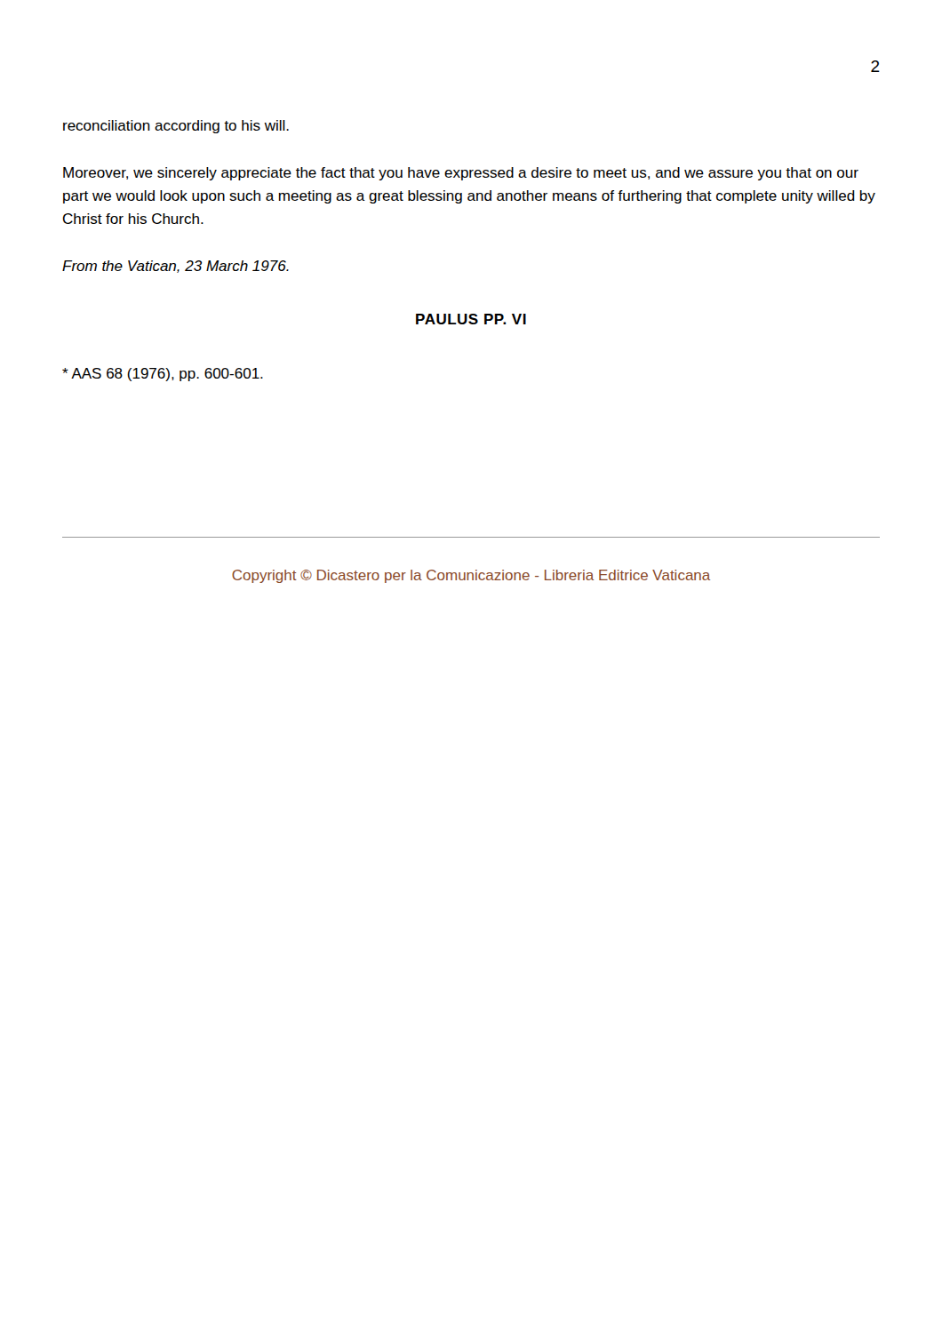2
reconciliation according to his will.
Moreover, we sincerely appreciate the fact that you have expressed a desire to meet us, and we assure you that on our part we would look upon such a meeting as a great blessing and another means of furthering that complete unity willed by Christ for his Church.
From the Vatican, 23 March 1976.
PAULUS PP. VI
* AAS 68 (1976), pp. 600-601.
Copyright © Dicastero per la Comunicazione - Libreria Editrice Vaticana